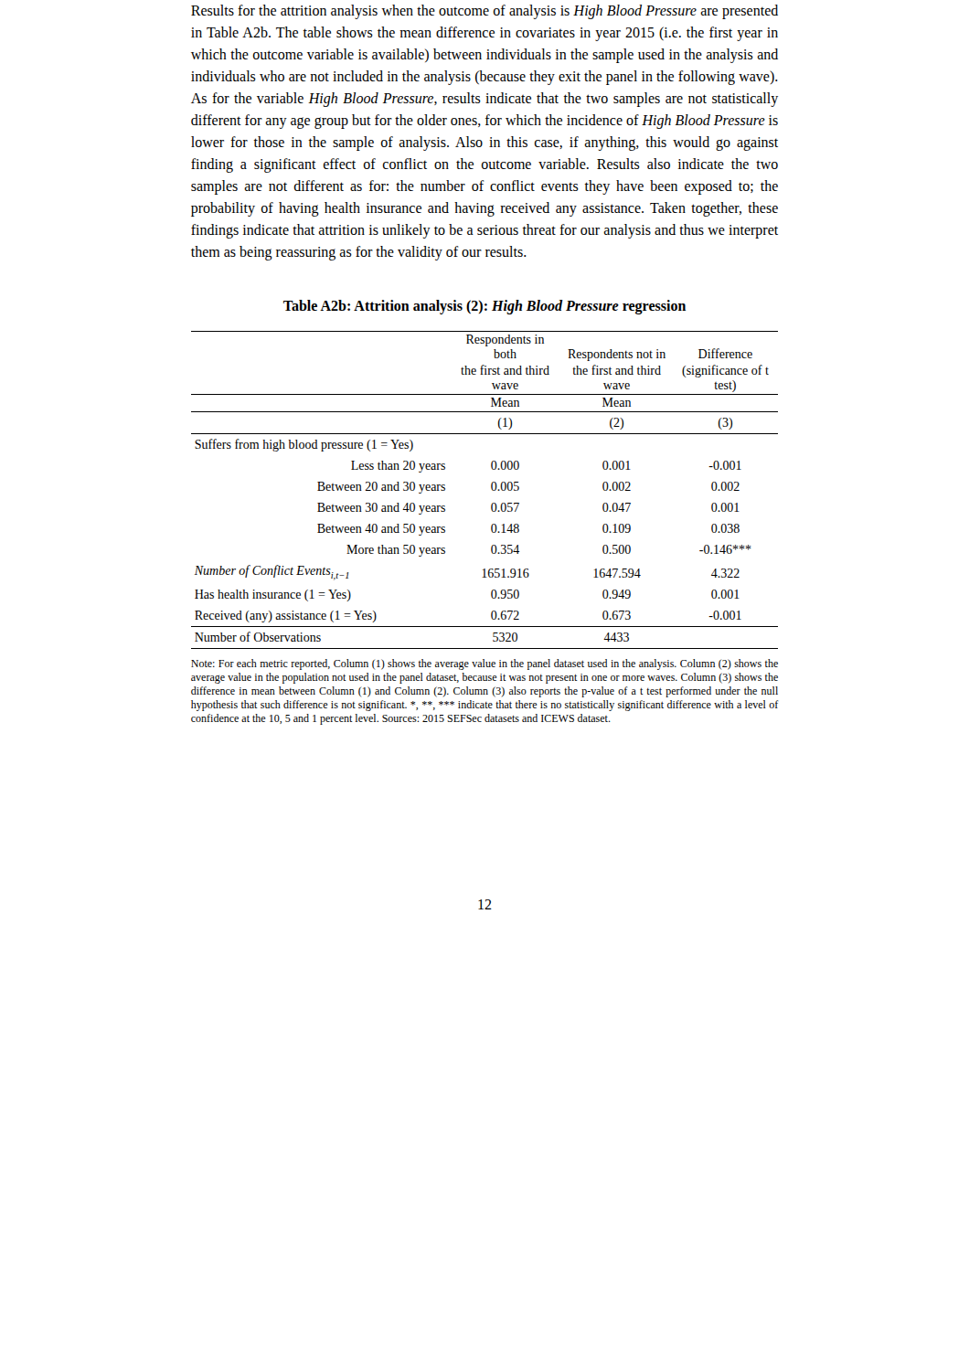Results for the attrition analysis when the outcome of analysis is High Blood Pressure are presented in Table A2b. The table shows the mean difference in covariates in year 2015 (i.e. the first year in which the outcome variable is available) between individuals in the sample used in the analysis and individuals who are not included in the analysis (because they exit the panel in the following wave). As for the variable High Blood Pressure, results indicate that the two samples are not statistically different for any age group but for the older ones, for which the incidence of High Blood Pressure is lower for those in the sample of analysis. Also in this case, if anything, this would go against finding a significant effect of conflict on the outcome variable. Results also indicate the two samples are not different as for: the number of conflict events they have been exposed to; the probability of having health insurance and having received any assistance. Taken together, these findings indicate that attrition is unlikely to be a serious threat for our analysis and thus we interpret them as being reassuring as for the validity of our results.
Table A2b: Attrition analysis (2): High Blood Pressure regression
| | Respondents in both | Respondents not in | Difference |
| | the first and third wave | the first and third wave | (significance of t test) |
| | Mean | Mean | |
| | (1) | (2) | (3) |
| Suffers from high blood pressure (1 = Yes) | | | |
| Less than 20 years | 0.000 | 0.001 | -0.001 |
| Between 20 and 30 years | 0.005 | 0.002 | 0.002 |
| Between 30 and 40 years | 0.057 | 0.047 | 0.001 |
| Between 40 and 50 years | 0.148 | 0.109 | 0.038 |
| More than 50 years | 0.354 | 0.500 | -0.146*** |
| Number of Conflict Events i,t−1 | 1651.916 | 1647.594 | 4.322 |
| Has health insurance (1 = Yes) | 0.950 | 0.949 | 0.001 |
| Received (any) assistance (1 = Yes) | 0.672 | 0.673 | -0.001 |
| Number of Observations | 5320 | 4433 | |
Note: For each metric reported, Column (1) shows the average value in the panel dataset used in the analysis. Column (2) shows the average value in the population not used in the panel dataset, because it was not present in one or more waves. Column (3) shows the difference in mean between Column (1) and Column (2). Column (3) also reports the p-value of a t test performed under the null hypothesis that such difference is not significant. *, **, *** indicate that there is no statistically significant difference with a level of confidence at the 10, 5 and 1 percent level. Sources: 2015 SEFSec datasets and ICEWS dataset.
12